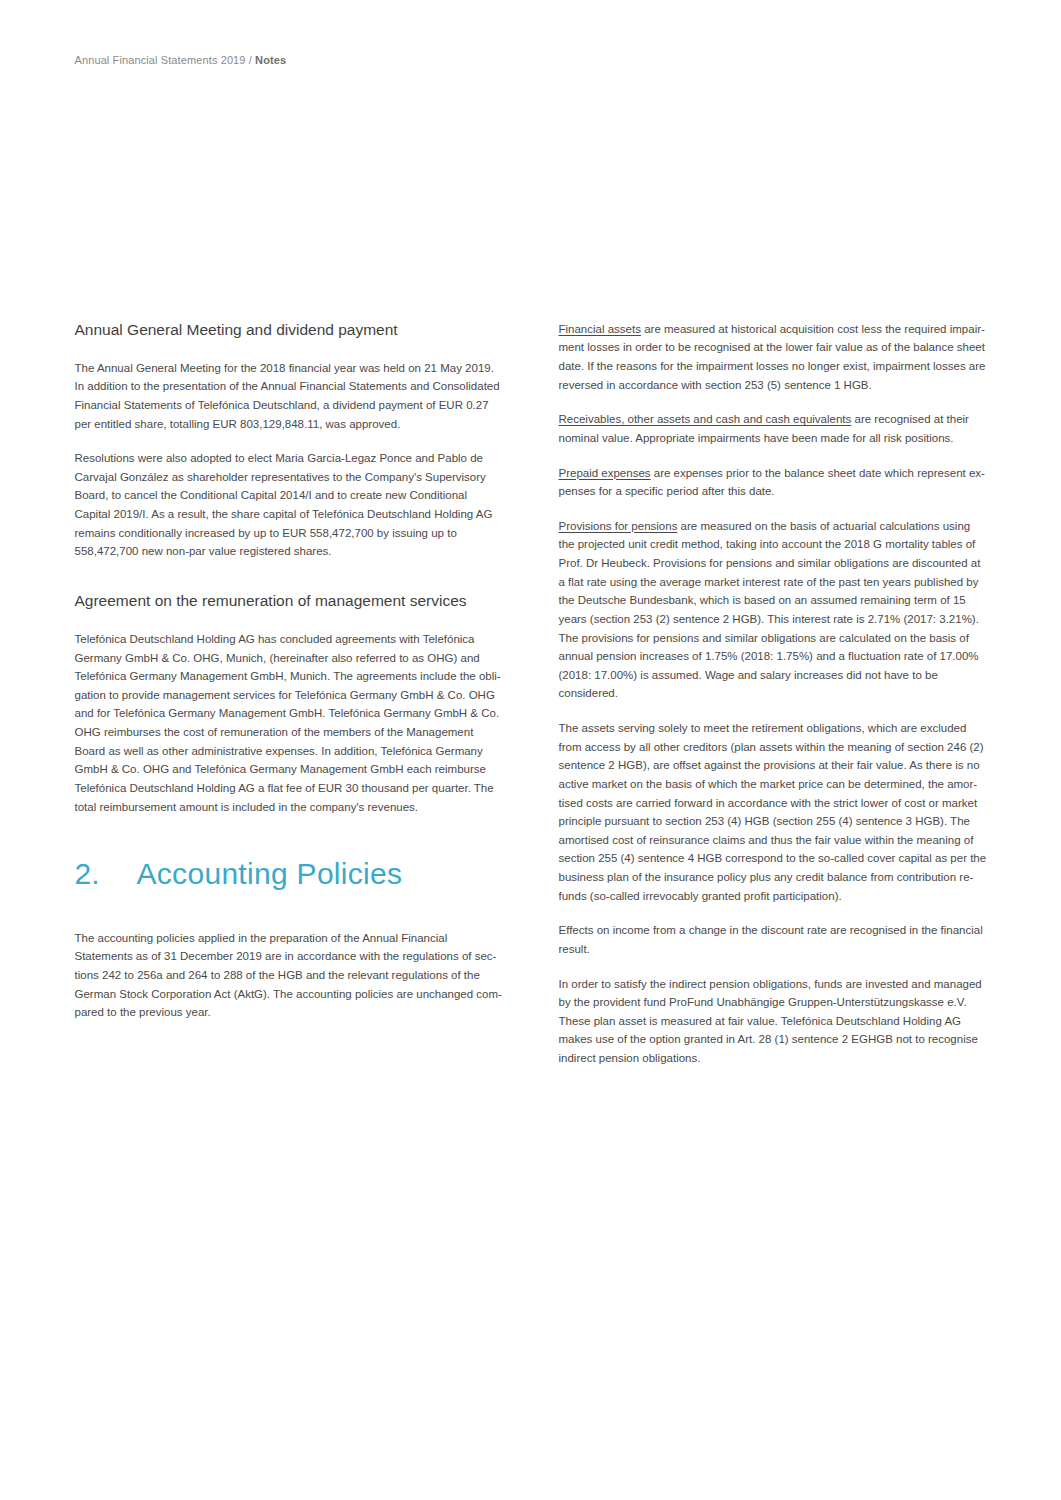Annual Financial Statements 2019 / Notes
Annual General Meeting and dividend payment
The Annual General Meeting for the 2018 financial year was held on 21 May 2019. In addition to the presentation of the Annual Financial Statements and Consolidated Financial Statements of Telefónica Deutschland, a dividend payment of EUR 0.27 per entitled share, totalling EUR 803,129,848.11, was approved.
Resolutions were also adopted to elect Maria Garcia-Legaz Ponce and Pablo de Carvajal González as shareholder representatives to the Company's Supervisory Board, to cancel the Conditional Capital 2014/I and to create new Conditional Capital 2019/I. As a result, the share capital of Telefónica Deutschland Holding AG remains conditionally increased by up to EUR 558,472,700 by issuing up to 558,472,700 new non-par value registered shares.
Agreement on the remuneration of management services
Telefónica Deutschland Holding AG has concluded agreements with Telefónica Germany GmbH & Co. OHG, Munich, (hereinafter also referred to as OHG) and Telefónica Germany Management GmbH, Munich. The agreements include the obligation to provide management services for Telefónica Germany GmbH & Co. OHG and for Telefónica Germany Management GmbH. Telefónica Germany GmbH & Co. OHG reimburses the cost of remuneration of the members of the Management Board as well as other administrative expenses. In addition, Telefónica Germany GmbH & Co. OHG and Telefónica Germany Management GmbH each reimburse Telefónica Deutschland Holding AG a flat fee of EUR 30 thousand per quarter. The total reimbursement amount is included in the company's revenues.
2. Accounting Policies
The accounting policies applied in the preparation of the Annual Financial Statements as of 31 December 2019 are in accordance with the regulations of sections 242 to 256a and 264 to 288 of the HGB and the relevant regulations of the German Stock Corporation Act (AktG). The accounting policies are unchanged compared to the previous year.
Financial assets are measured at historical acquisition cost less the required impairment losses in order to be recognised at the lower fair value as of the balance sheet date. If the reasons for the impairment losses no longer exist, impairment losses are reversed in accordance with section 253 (5) sentence 1 HGB.
Receivables, other assets and cash and cash equivalents are recognised at their nominal value. Appropriate impairments have been made for all risk positions.
Prepaid expenses are expenses prior to the balance sheet date which represent expenses for a specific period after this date.
Provisions for pensions are measured on the basis of actuarial calculations using the projected unit credit method, taking into account the 2018 G mortality tables of Prof. Dr Heubeck. Provisions for pensions and similar obligations are discounted at a flat rate using the average market interest rate of the past ten years published by the Deutsche Bundesbank, which is based on an assumed remaining term of 15 years (section 253 (2) sentence 2 HGB). This interest rate is 2.71% (2017: 3.21%). The provisions for pensions and similar obligations are calculated on the basis of annual pension increases of 1.75% (2018: 1.75%) and a fluctuation rate of 17.00% (2018: 17.00%) is assumed. Wage and salary increases did not have to be considered.
The assets serving solely to meet the retirement obligations, which are excluded from access by all other creditors (plan assets within the meaning of section 246 (2) sentence 2 HGB), are offset against the provisions at their fair value. As there is no active market on the basis of which the market price can be determined, the amortised costs are carried forward in accordance with the strict lower of cost or market principle pursuant to section 253 (4) HGB (section 255 (4) sentence 3 HGB). The amortised cost of reinsurance claims and thus the fair value within the meaning of section 255 (4) sentence 4 HGB correspond to the so-called cover capital as per the business plan of the insurance policy plus any credit balance from contribution refunds (so-called irrevocably granted profit participation).
Effects on income from a change in the discount rate are recognised in the financial result.
In order to satisfy the indirect pension obligations, funds are invested and managed by the provident fund ProFund Unabhängige Gruppen-Unterstützungskasse e.V. These plan asset is measured at fair value. Telefónica Deutschland Holding AG makes use of the option granted in Art. 28 (1) sentence 2 EGHGB not to recognise indirect pension obligations.